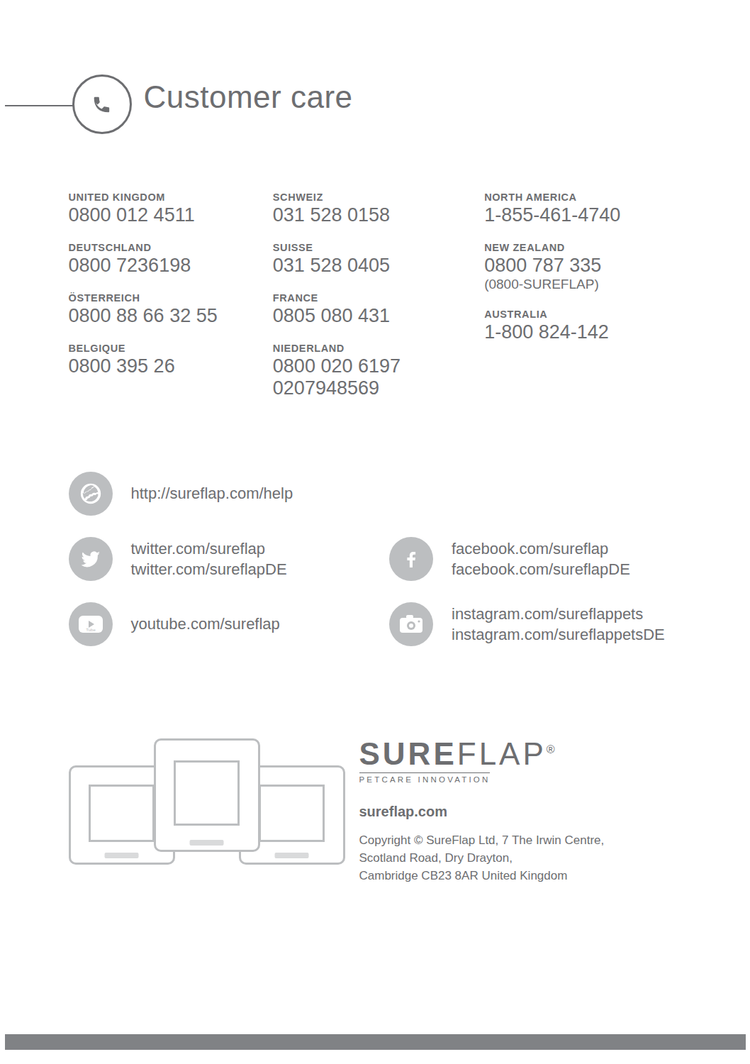Customer care
United Kingdom
0800 012 4511
Deutschland
0800 7236198
Österreich
0800 88 66 32 55
Belgique
0800 395 26
Schweiz
031 528 0158
Suisse
031 528 0405
France
0805 080 431
Niederland
0800 020 61970207948569
North America
1-855-461-4740
New Zealand
0800 787 335(0800-SUREFLAP)
Australia
1-800 824-142
http://sureflap.com/help
twitter.com/sureflap
twitter.com/sureflapDE
facebook.com/sureflap
facebook.com/sureflapDE
Tube
youtube.com/sureflap
instagram.com/sureflappets
instagram.com/sureflappetsDE
SUREFLAP®
PETCARE INNOVATION
sureflap.com
Copyright © SureFlap Ltd, 7 The Irwin Centre,
Scotland Road, Dry Drayton,
Cambridge CB23 8AR United Kingdom